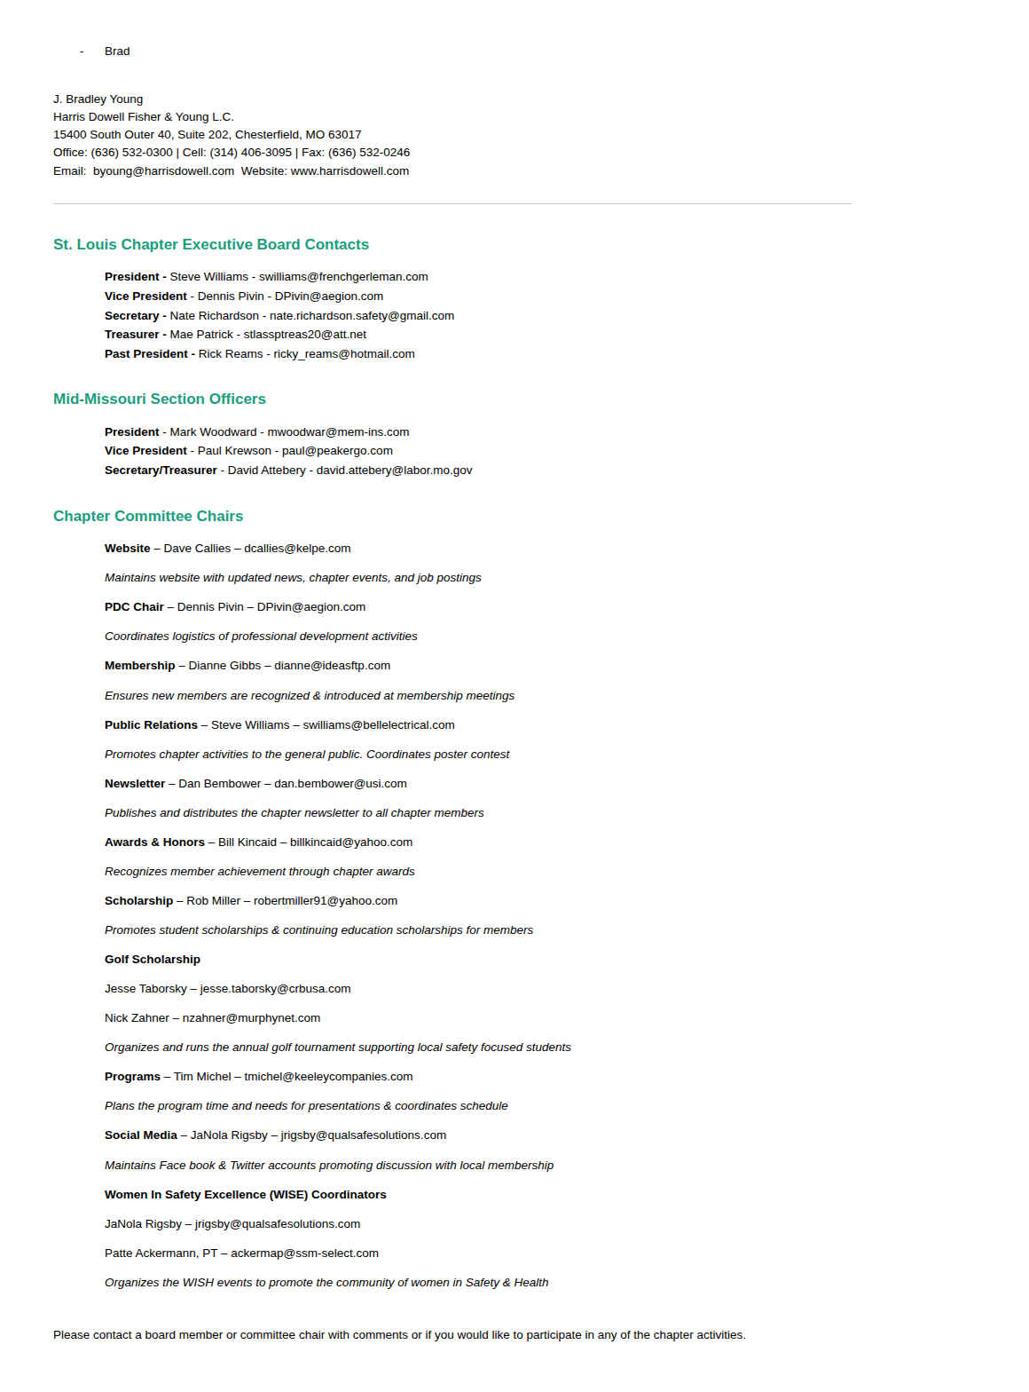-Brad
J. Bradley Young
Harris Dowell Fisher & Young L.C.
15400 South Outer 40, Suite 202, Chesterfield, MO 63017
Office: (636) 532-0300 | Cell: (314) 406-3095 | Fax: (636) 532-0246
Email: byoung@harrisdowell.com Website: www.harrisdowell.com
St. Louis Chapter Executive Board Contacts
President - Steve Williams - swilliams@frenchgerleman.com
Vice President - Dennis Pivin - DPivin@aegion.com
Secretary - Nate Richardson - nate.richardson.safety@gmail.com
Treasurer - Mae Patrick - stlassptreas20@att.net
Past President - Rick Reams - ricky_reams@hotmail.com
Mid-Missouri Section Officers
President - Mark Woodward - mwoodwar@mem-ins.com
Vice President - Paul Krewson - paul@peakergo.com
Secretary/Treasurer - David Attebery - david.attebery@labor.mo.gov
Chapter Committee Chairs
Website – Dave Callies – dcallies@kelpe.com
Maintains website with updated news, chapter events, and job postings
PDC Chair – Dennis Pivin – DPivin@aegion.com
Coordinates logistics of professional development activities
Membership – Dianne Gibbs – dianne@ideasftp.com
Ensures new members are recognized & introduced at membership meetings
Public Relations – Steve Williams – swilliams@bellelectrical.com
Promotes chapter activities to the general public. Coordinates poster contest
Newsletter – Dan Bembower – dan.bembower@usi.com
Publishes and distributes the chapter newsletter to all chapter members
Awards & Honors – Bill Kincaid – billkincaid@yahoo.com
Recognizes member achievement through chapter awards
Scholarship – Rob Miller – robertmiller91@yahoo.com
Promotes student scholarships & continuing education scholarships for members
Golf Scholarship
Jesse Taborsky – jesse.taborsky@crbusa.com
Nick Zahner – nzahner@murphynet.com
Organizes and runs the annual golf tournament supporting local safety focused students
Programs – Tim Michel – tmichel@keeleycompanies.com
Plans the program time and needs for presentations & coordinates schedule
Social Media – JaNola Rigsby – jrigsby@qualsafesolutions.com
Maintains Face book & Twitter accounts promoting discussion with local membership
Women In Safety Excellence (WISE) Coordinators
JaNola Rigsby – jrigsby@qualsafesolutions.com
Patte Ackermann, PT – ackermap@ssm-select.com
Organizes the WISH events to promote the community of women in Safety & Health
Please contact a board member or committee chair with comments or if you would like to participate in any of the chapter activities.